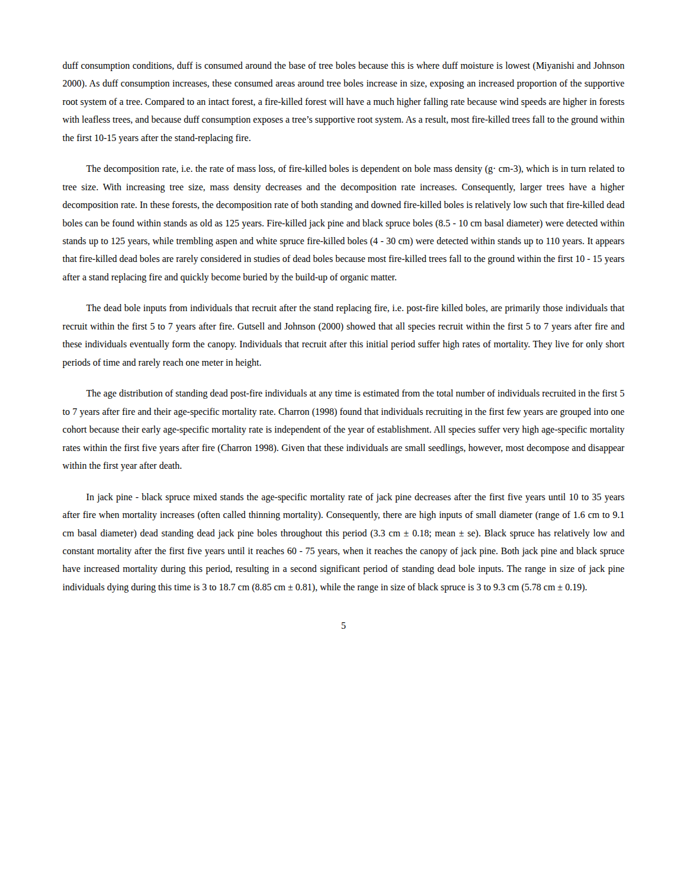duff consumption conditions, duff is consumed around the base of tree boles because this is where duff moisture is lowest (Miyanishi and Johnson 2000). As duff consumption increases, these consumed areas around tree boles increase in size, exposing an increased proportion of the supportive root system of a tree. Compared to an intact forest, a fire-killed forest will have a much higher falling rate because wind speeds are higher in forests with leafless trees, and because duff consumption exposes a tree’s supportive root system. As a result, most fire-killed trees fall to the ground within the first 10-15 years after the stand-replacing fire.
The decomposition rate, i.e. the rate of mass loss, of fire-killed boles is dependent on bole mass density (g· cm-3), which is in turn related to tree size. With increasing tree size, mass density decreases and the decomposition rate increases. Consequently, larger trees have a higher decomposition rate. In these forests, the decomposition rate of both standing and downed fire-killed boles is relatively low such that fire-killed dead boles can be found within stands as old as 125 years. Fire-killed jack pine and black spruce boles (8.5 - 10 cm basal diameter) were detected within stands up to 125 years, while trembling aspen and white spruce fire-killed boles (4 - 30 cm) were detected within stands up to 110 years. It appears that fire-killed dead boles are rarely considered in studies of dead boles because most fire-killed trees fall to the ground within the first 10 - 15 years after a stand replacing fire and quickly become buried by the build-up of organic matter.
The dead bole inputs from individuals that recruit after the stand replacing fire, i.e. post-fire killed boles, are primarily those individuals that recruit within the first 5 to 7 years after fire. Gutsell and Johnson (2000) showed that all species recruit within the first 5 to 7 years after fire and these individuals eventually form the canopy. Individuals that recruit after this initial period suffer high rates of mortality. They live for only short periods of time and rarely reach one meter in height.
The age distribution of standing dead post-fire individuals at any time is estimated from the total number of individuals recruited in the first 5 to 7 years after fire and their age-specific mortality rate. Charron (1998) found that individuals recruiting in the first few years are grouped into one cohort because their early age-specific mortality rate is independent of the year of establishment. All species suffer very high age-specific mortality rates within the first five years after fire (Charron 1998). Given that these individuals are small seedlings, however, most decompose and disappear within the first year after death.
In jack pine - black spruce mixed stands the age-specific mortality rate of jack pine decreases after the first five years until 10 to 35 years after fire when mortality increases (often called thinning mortality). Consequently, there are high inputs of small diameter (range of 1.6 cm to 9.1 cm basal diameter) dead standing dead jack pine boles throughout this period (3.3 cm ± 0.18; mean ± se). Black spruce has relatively low and constant mortality after the first five years until it reaches 60 - 75 years, when it reaches the canopy of jack pine. Both jack pine and black spruce have increased mortality during this period, resulting in a second significant period of standing dead bole inputs. The range in size of jack pine individuals dying during this time is 3 to 18.7 cm (8.85 cm ± 0.81), while the range in size of black spruce is 3 to 9.3 cm (5.78 cm ± 0.19).
5